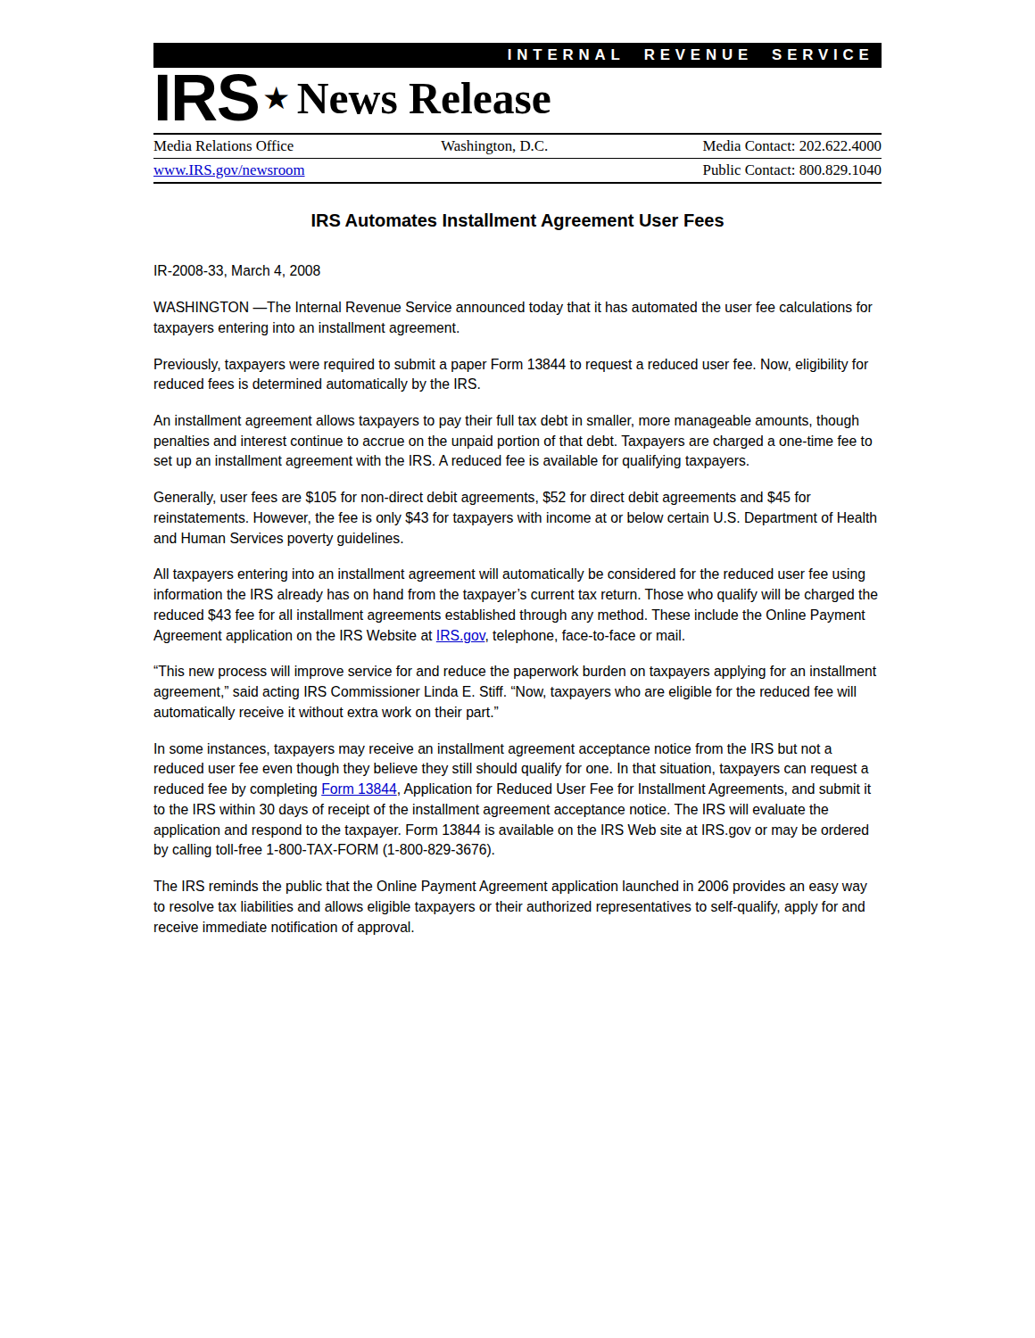INTERNAL REVENUE SERVICE
IRS ★ News Release
| Media Relations Office | Washington, D.C. | Media Contact: 202.622.4000 |
| www.IRS.gov/newsroom | | Public Contact: 800.829.1040 |
IRS Automates Installment Agreement User Fees
IR-2008-33, March 4, 2008
WASHINGTON —The Internal Revenue Service announced today that it has automated the user fee calculations for taxpayers entering into an installment agreement.
Previously, taxpayers were required to submit a paper Form 13844 to request a reduced user fee. Now, eligibility for reduced fees is determined automatically by the IRS.
An installment agreement allows taxpayers to pay their full tax debt in smaller, more manageable amounts, though penalties and interest continue to accrue on the unpaid portion of that debt. Taxpayers are charged a one-time fee to set up an installment agreement with the IRS. A reduced fee is available for qualifying taxpayers.
Generally, user fees are $105 for non-direct debit agreements, $52 for direct debit agreements and $45 for reinstatements. However, the fee is only $43 for taxpayers with income at or below certain U.S. Department of Health and Human Services poverty guidelines.
All taxpayers entering into an installment agreement will automatically be considered for the reduced user fee using information the IRS already has on hand from the taxpayer’s current tax return. Those who qualify will be charged the reduced $43 fee for all installment agreements established through any method. These include the Online Payment Agreement application on the IRS Website at IRS.gov, telephone, face-to-face or mail.
“This new process will improve service for and reduce the paperwork burden on taxpayers applying for an installment agreement,” said acting IRS Commissioner Linda E. Stiff. “Now, taxpayers who are eligible for the reduced fee will automatically receive it without extra work on their part.”
In some instances, taxpayers may receive an installment agreement acceptance notice from the IRS but not a reduced user fee even though they believe they still should qualify for one. In that situation, taxpayers can request a reduced fee by completing Form 13844, Application for Reduced User Fee for Installment Agreements, and submit it to the IRS within 30 days of receipt of the installment agreement acceptance notice. The IRS will evaluate the application and respond to the taxpayer. Form 13844 is available on the IRS Web site at IRS.gov or may be ordered by calling toll-free 1-800-TAX-FORM (1-800-829-3676).
The IRS reminds the public that the Online Payment Agreement application launched in 2006 provides an easy way to resolve tax liabilities and allows eligible taxpayers or their authorized representatives to self-qualify, apply for and receive immediate notification of approval.